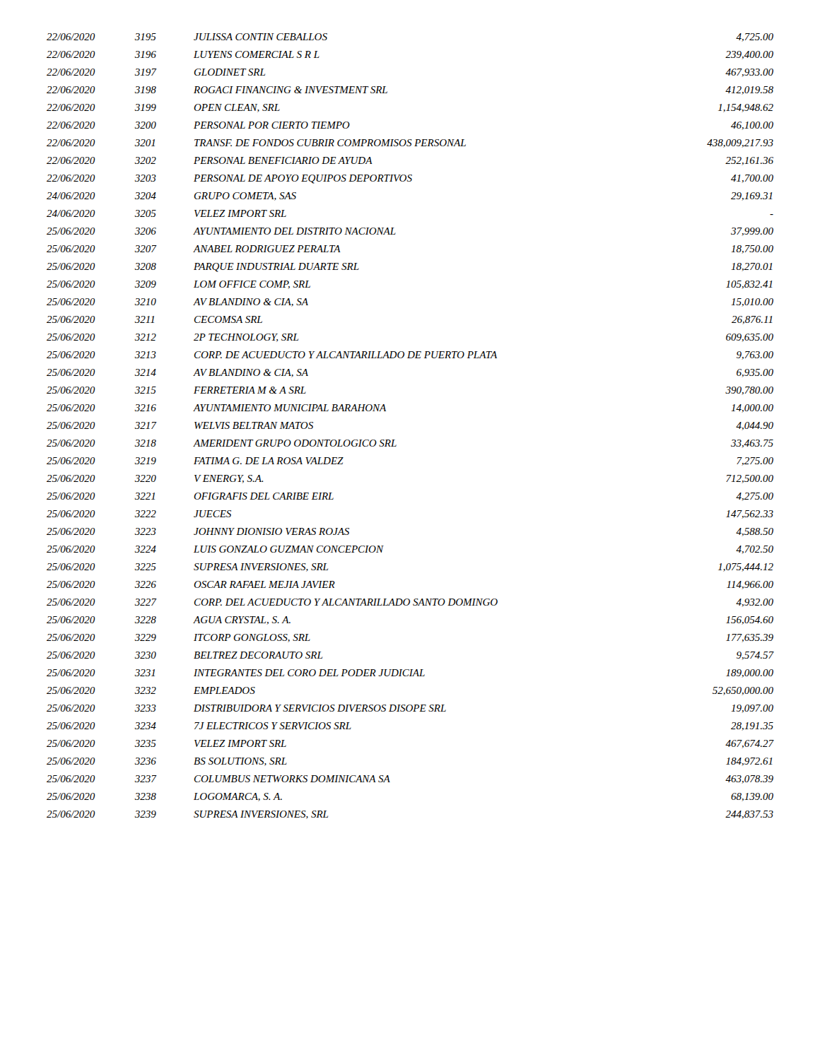| 22/06/2020 | 3195 | JULISSA CONTIN CEBALLOS | 4,725.00 |
| 22/06/2020 | 3196 | LUYENS COMERCIAL S R L | 239,400.00 |
| 22/06/2020 | 3197 | GLODINET SRL | 467,933.00 |
| 22/06/2020 | 3198 | ROGACI FINANCING & INVESTMENT SRL | 412,019.58 |
| 22/06/2020 | 3199 | OPEN CLEAN, SRL | 1,154,948.62 |
| 22/06/2020 | 3200 | PERSONAL POR CIERTO TIEMPO | 46,100.00 |
| 22/06/2020 | 3201 | TRANSF. DE FONDOS CUBRIR COMPROMISOS PERSONAL | 438,009,217.93 |
| 22/06/2020 | 3202 | PERSONAL BENEFICIARIO DE AYUDA | 252,161.36 |
| 22/06/2020 | 3203 | PERSONAL DE APOYO EQUIPOS DEPORTIVOS | 41,700.00 |
| 24/06/2020 | 3204 | GRUPO COMETA, SAS | 29,169.31 |
| 24/06/2020 | 3205 | VELEZ IMPORT SRL | - |
| 25/06/2020 | 3206 | AYUNTAMIENTO DEL DISTRITO NACIONAL | 37,999.00 |
| 25/06/2020 | 3207 | ANABEL RODRIGUEZ PERALTA | 18,750.00 |
| 25/06/2020 | 3208 | PARQUE INDUSTRIAL DUARTE SRL | 18,270.01 |
| 25/06/2020 | 3209 | LOM OFFICE COMP, SRL | 105,832.41 |
| 25/06/2020 | 3210 | AV BLANDINO & CIA, SA | 15,010.00 |
| 25/06/2020 | 3211 | CECOMSA SRL | 26,876.11 |
| 25/06/2020 | 3212 | 2P TECHNOLOGY, SRL | 609,635.00 |
| 25/06/2020 | 3213 | CORP. DE ACUEDUCTO Y ALCANTARILLADO DE PUERTO PLATA | 9,763.00 |
| 25/06/2020 | 3214 | AV BLANDINO & CIA, SA | 6,935.00 |
| 25/06/2020 | 3215 | FERRETERIA M & A SRL | 390,780.00 |
| 25/06/2020 | 3216 | AYUNTAMIENTO MUNICIPAL BARAHONA | 14,000.00 |
| 25/06/2020 | 3217 | WELVIS BELTRAN MATOS | 4,044.90 |
| 25/06/2020 | 3218 | AMERIDENT GRUPO ODONTOLOGICO SRL | 33,463.75 |
| 25/06/2020 | 3219 | FATIMA G. DE LA ROSA VALDEZ | 7,275.00 |
| 25/06/2020 | 3220 | V ENERGY, S.A. | 712,500.00 |
| 25/06/2020 | 3221 | OFIGRAFIS DEL CARIBE EIRL | 4,275.00 |
| 25/06/2020 | 3222 | JUECES | 147,562.33 |
| 25/06/2020 | 3223 | JOHNNY DIONISIO VERAS ROJAS | 4,588.50 |
| 25/06/2020 | 3224 | LUIS GONZALO GUZMAN CONCEPCION | 4,702.50 |
| 25/06/2020 | 3225 | SUPRESA INVERSIONES, SRL | 1,075,444.12 |
| 25/06/2020 | 3226 | OSCAR RAFAEL MEJIA JAVIER | 114,966.00 |
| 25/06/2020 | 3227 | CORP. DEL ACUEDUCTO Y ALCANTARILLADO SANTO DOMINGO | 4,932.00 |
| 25/06/2020 | 3228 | AGUA CRYSTAL, S. A. | 156,054.60 |
| 25/06/2020 | 3229 | ITCORP GONGLOSS, SRL | 177,635.39 |
| 25/06/2020 | 3230 | BELTREZ DECORAUTO SRL | 9,574.57 |
| 25/06/2020 | 3231 | INTEGRANTES DEL CORO DEL PODER JUDICIAL | 189,000.00 |
| 25/06/2020 | 3232 | EMPLEADOS | 52,650,000.00 |
| 25/06/2020 | 3233 | DISTRIBUIDORA Y SERVICIOS DIVERSOS DISOPE SRL | 19,097.00 |
| 25/06/2020 | 3234 | 7J ELECTRICOS Y SERVICIOS SRL | 28,191.35 |
| 25/06/2020 | 3235 | VELEZ IMPORT SRL | 467,674.27 |
| 25/06/2020 | 3236 | BS SOLUTIONS, SRL | 184,972.61 |
| 25/06/2020 | 3237 | COLUMBUS NETWORKS DOMINICANA SA | 463,078.39 |
| 25/06/2020 | 3238 | LOGOMARCA, S. A. | 68,139.00 |
| 25/06/2020 | 3239 | SUPRESA INVERSIONES, SRL | 244,837.53 |